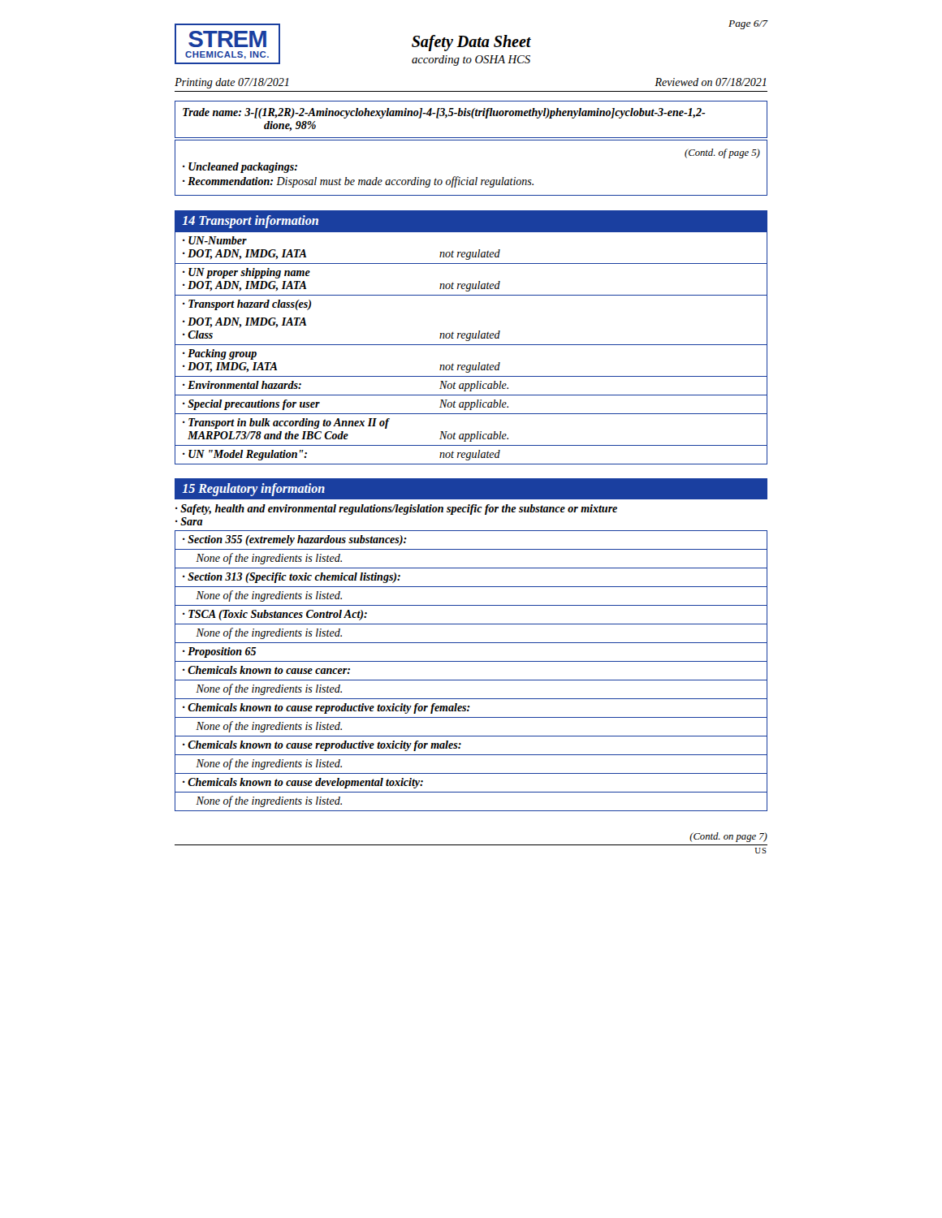Page 6/7
STREM
CHEMICALS, INC.
Safety Data Sheet
according to OSHA HCS
Printing date 07/18/2021
Reviewed on 07/18/2021
Trade name: 3-[(1R,2R)-2-Aminocyclohexylamino]-4-[3,5-bis(trifluoromethyl)phenylamino]cyclobut-3-ene-1,2- dione, 98%
(Contd. of page 5)
· Uncleaned packagings:
· Recommendation: Disposal must be made according to official regulations.
14 Transport information
· UN-Number
· DOT, ADN, IMDG, IATA
not regulated
· UN proper shipping name
· DOT, ADN, IMDG, IATA
not regulated
· Transport hazard class(es)
· DOT, ADN, IMDG, IATA
· Class
not regulated
· Packing group
· DOT, IMDG, IATA
not regulated
· Environmental hazards:
Not applicable.
· Special precautions for user
Not applicable.
· Transport in bulk according to Annex II of
MARPOL73/78 and the IBC Code
Not applicable.
· UN "Model Regulation":
not regulated
15 Regulatory information
· Safety, health and environmental regulations/legislation specific for the substance or mixture
· Sara
· Section 355 (extremely hazardous substances):
None of the ingredients is listed.
· Section 313 (Specific toxic chemical listings):
None of the ingredients is listed.
· TSCA (Toxic Substances Control Act):
None of the ingredients is listed.
· Proposition 65
· Chemicals known to cause cancer:
None of the ingredients is listed.
· Chemicals known to cause reproductive toxicity for females:
None of the ingredients is listed.
· Chemicals known to cause reproductive toxicity for males:
None of the ingredients is listed.
· Chemicals known to cause developmental toxicity:
None of the ingredients is listed.
(Contd. on page 7)
US